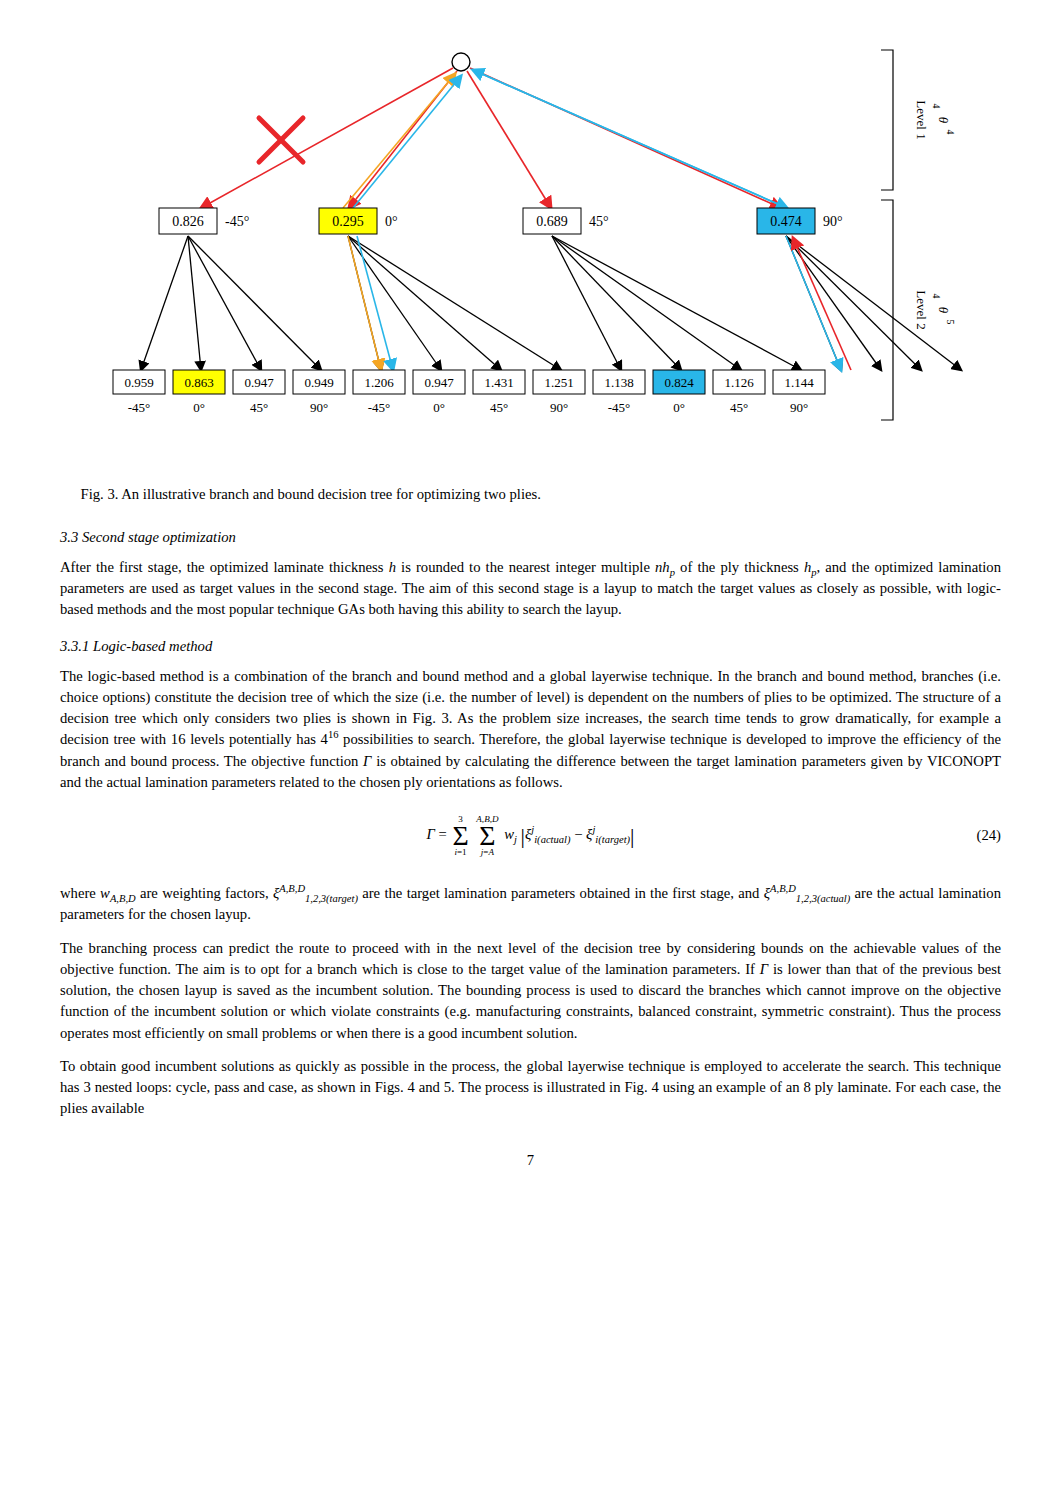0.826 -45° 0.295 0° 0.689 45° 0.474 90° 0.959 0.863 0.947 0.949 1.206 0.947 1.431 1.251 1.138 0.824 1.126 1.144 -45° 0° 45° 90° -45° 0° 45° 90° -45° 0° 45° 90° Level 1 θ 4 4 Level 2 θ 4 5
Fig. 3. An illustrative branch and bound decision tree for optimizing two plies.
3.3 Second stage optimization
After the first stage, the optimized laminate thickness h is rounded to the nearest integer multiple nhp of the ply thickness hp, and the optimized lamination parameters are used as target values in the second stage. The aim of this second stage is a layup to match the target values as closely as possible, with logic-based methods and the most popular technique GAs both having this ability to search the layup.
3.3.1 Logic-based method
The logic-based method is a combination of the branch and bound method and a global layerwise technique. In the branch and bound method, branches (i.e. choice options) constitute the decision tree of which the size (i.e. the number of level) is dependent on the numbers of plies to be optimized. The structure of a decision tree which only considers two plies is shown in Fig. 3. As the problem size increases, the search time tends to grow dramatically, for example a decision tree with 16 levels potentially has 416 possibilities to search. Therefore, the global layerwise technique is developed to improve the efficiency of the branch and bound process. The objective function Γ is obtained by calculating the difference between the target lamination parameters given by VICONOPT and the actual lamination parameters related to the chosen ply orientations as follows.
Γ = 3 Σ i=1 A,B,D Σ j=A wj |ξji(actual) − ξji(target)|
(24)
where wA,B,D are weighting factors, ξA,B,D1,2,3(target) are the target lamination parameters obtained in the first stage, and ξA,B,D1,2,3(actual) are the actual lamination parameters for the chosen layup.
The branching process can predict the route to proceed with in the next level of the decision tree by considering bounds on the achievable values of the objective function. The aim is to opt for a branch which is close to the target value of the lamination parameters. If Γ is lower than that of the previous best solution, the chosen layup is saved as the incumbent solution. The bounding process is used to discard the branches which cannot improve on the objective function of the incumbent solution or which violate constraints (e.g. manufacturing constraints, balanced constraint, symmetric constraint). Thus the process operates most efficiently on small problems or when there is a good incumbent solution.
To obtain good incumbent solutions as quickly as possible in the process, the global layerwise technique is employed to accelerate the search. This technique has 3 nested loops: cycle, pass and case, as shown in Figs. 4 and 5. The process is illustrated in Fig. 4 using an example of an 8 ply laminate. For each case, the plies available
7